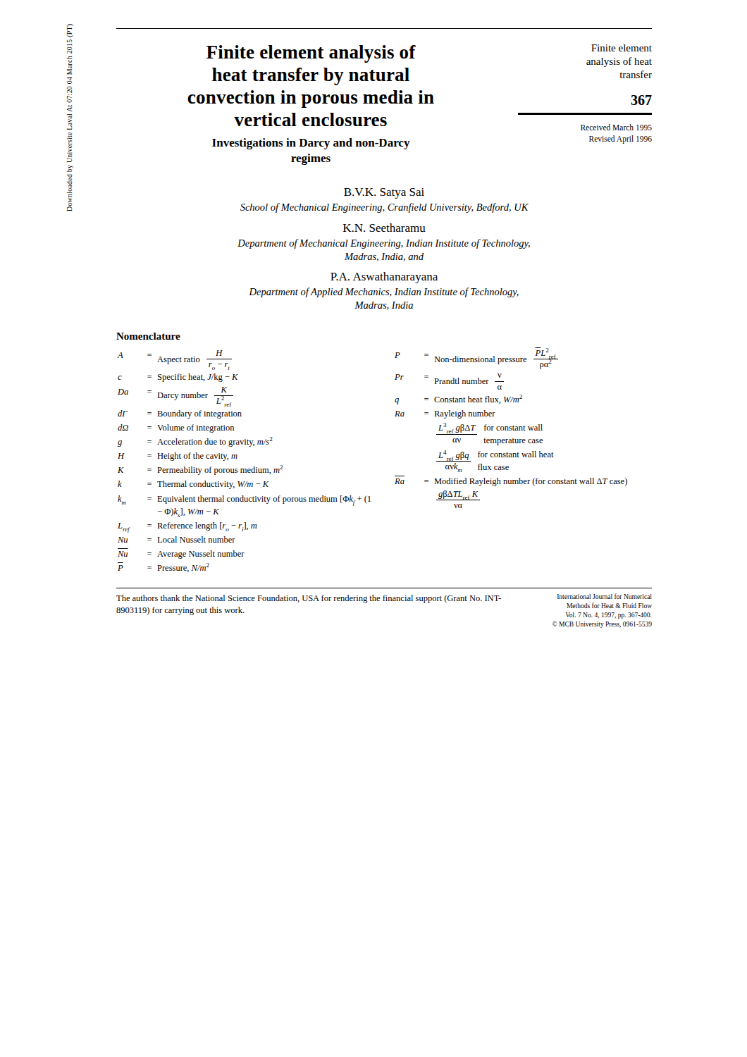Downloaded by Universite Laval At 07:20 04 March 2015 (PT)
Finite element analysis of
heat transfer by natural
convection in porous media in
vertical enclosures
Investigations in Darcy and non-Darcy
regimes
Finite element
analysis of heat
transfer
367
Received March 1995
Revised April 1996
B.V.K. Satya Sai
School of Mechanical Engineering, Cranfield University, Bedford, UK
K.N. Seetharamu
Department of Mechanical Engineering, Indian Institute of Technology,
Madras, India, and
P.A. Aswathanarayana
Department of Applied Mechanics, Indian Institute of Technology,
Madras, India
Nomenclature
| A | = | Aspect ratio H r o − r i |
| c | = | Specific heat, J /kg − K |
| Da | = | Darcy number K L 2 ref |
| dΓ | = | Boundary of integration |
| dΩ | = | Volume of integration |
| g | = | Acceleration due to gravity, m/s 2 |
| H | = | Height of the cavity, m |
| K | = | Permeability of porous medium, m 2 |
| k | = | Thermal conductivity, W/m − K |
| k m | = | Equivalent thermal conductivity of porous medium [Φ k f + (1 − Φ) k s ], W/m − K |
| L ref | = | Reference length [ r o − r i ], m |
| Nu | = | Local Nusselt number |
| Nu | = | Average Nusselt number |
| P | = | Pressure, N/m 2 |
| P | = | Non-dimensional pressure P L 2 ref ρα 2 |
| Pr | = | Prandtl number ν α |
| q | = | Constant heat flux, W/m 2 |
| Ra | = | Rayleigh number |
| | | L 3 ref g βΔ T αν for constant wall temperature case |
| | | L 4 ref g β q αν k m for constant wall heat flux case |
| Ra | = | Modified Rayleigh number (for constant wall Δ T case) |
| | | g βΔ TL ref K να |
The authors thank the National Science Foundation, USA for rendering the financial support (Grant No. INT-8903119) for carrying out this work.
International Journal for Numerical
Methods for Heat & Fluid Flow
Vol. 7 No. 4, 1997, pp. 367-400.
© MCB University Press, 0961-5539